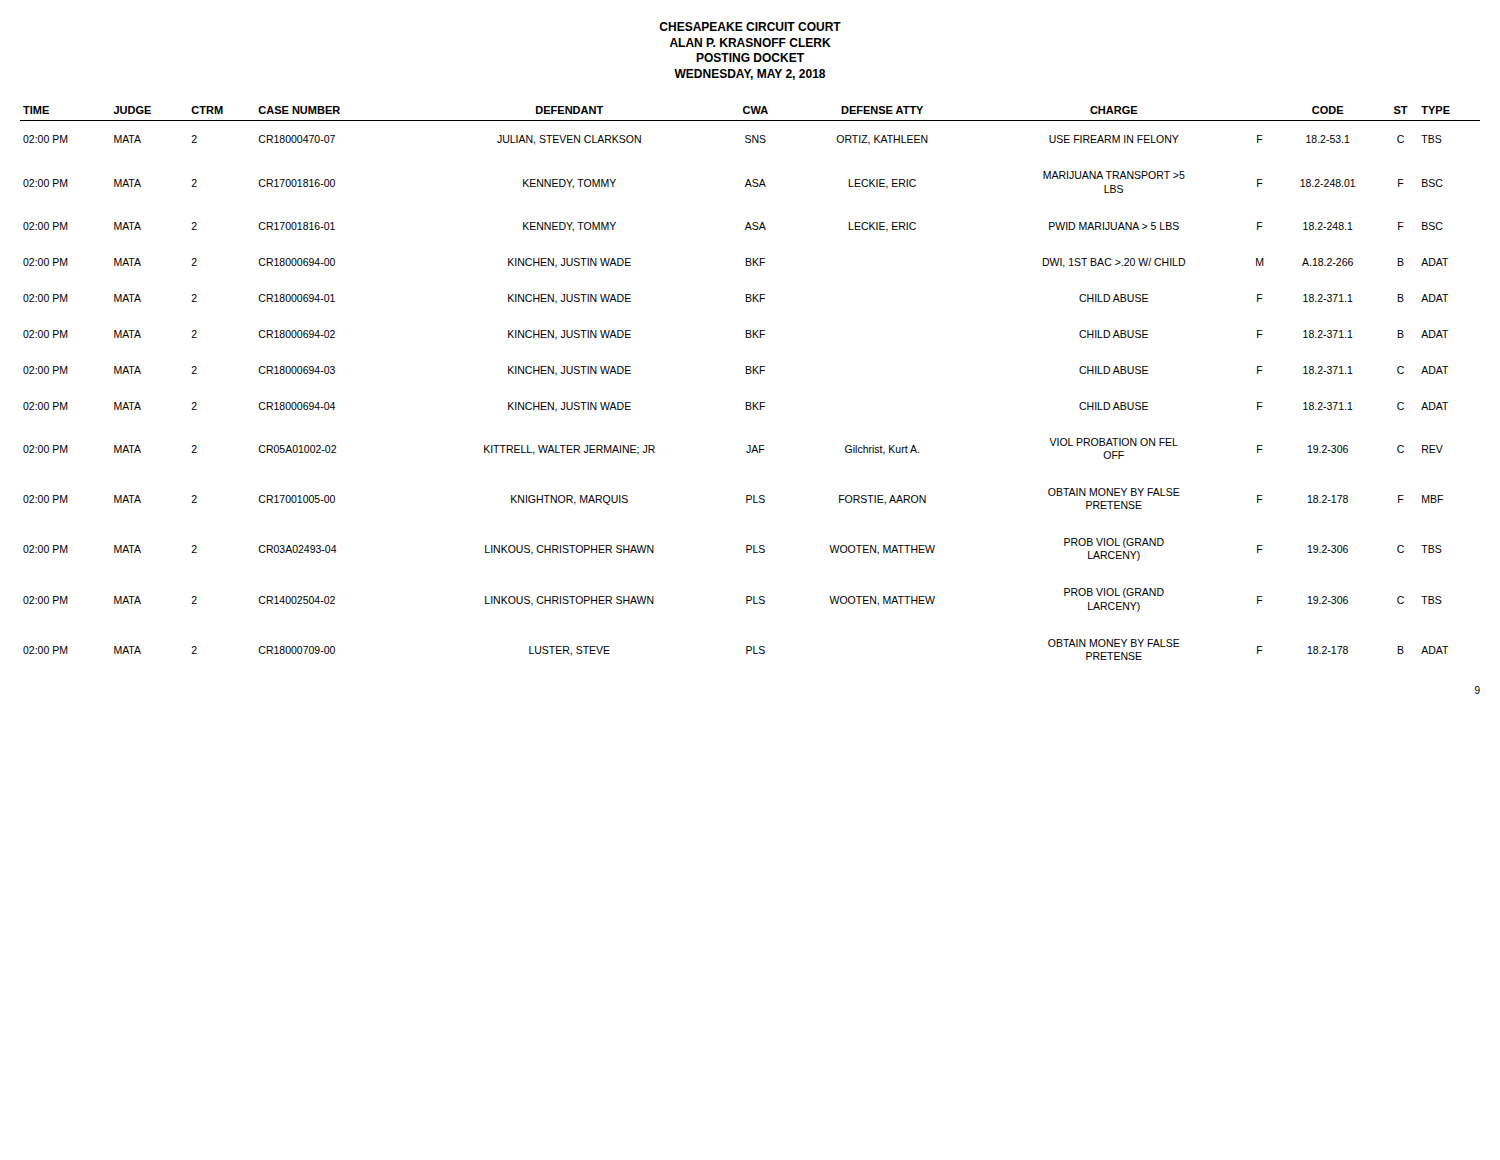CHESAPEAKE CIRCUIT COURT
ALAN P. KRASNOFF CLERK
POSTING DOCKET
WEDNESDAY, MAY 2, 2018
| TIME | JUDGE | CTRM | CASE NUMBER | DEFENDANT | CWA | DEFENSE ATTY | CHARGE | | CODE | ST | TYPE |
| --- | --- | --- | --- | --- | --- | --- | --- | --- | --- | --- | --- |
| 02:00 PM | MATA | 2 | CR18000470-07 | JULIAN, STEVEN CLARKSON | SNS | ORTIZ, KATHLEEN | USE FIREARM IN FELONY | F | 18.2-53.1 | C | TBS |
| 02:00 PM | MATA | 2 | CR17001816-00 | KENNEDY, TOMMY | ASA | LECKIE, ERIC | MARIJUANA TRANSPORT >5 LBS | F | 18.2-248.01 | F | BSC |
| 02:00 PM | MATA | 2 | CR17001816-01 | KENNEDY, TOMMY | ASA | LECKIE, ERIC | PWID MARIJUANA > 5 LBS | F | 18.2-248.1 | F | BSC |
| 02:00 PM | MATA | 2 | CR18000694-00 | KINCHEN, JUSTIN WADE | BKF | | DWI, 1ST BAC >.20 W/ CHILD | M | A.18.2-266 | B | ADAT |
| 02:00 PM | MATA | 2 | CR18000694-01 | KINCHEN, JUSTIN WADE | BKF | | CHILD ABUSE | F | 18.2-371.1 | B | ADAT |
| 02:00 PM | MATA | 2 | CR18000694-02 | KINCHEN, JUSTIN WADE | BKF | | CHILD ABUSE | F | 18.2-371.1 | B | ADAT |
| 02:00 PM | MATA | 2 | CR18000694-03 | KINCHEN, JUSTIN WADE | BKF | | CHILD ABUSE | F | 18.2-371.1 | C | ADAT |
| 02:00 PM | MATA | 2 | CR18000694-04 | KINCHEN, JUSTIN WADE | BKF | | CHILD ABUSE | F | 18.2-371.1 | C | ADAT |
| 02:00 PM | MATA | 2 | CR05A01002-02 | KITTRELL, WALTER JERMAINE; JR | JAF | Gilchrist, Kurt A. | VIOL PROBATION ON FEL OFF | F | 19.2-306 | C | REV |
| 02:00 PM | MATA | 2 | CR17001005-00 | KNIGHTNOR, MARQUIS | PLS | FORSTIE, AARON | OBTAIN MONEY BY FALSE PRETENSE | F | 18.2-178 | F | MBF |
| 02:00 PM | MATA | 2 | CR03A02493-04 | LINKOUS, CHRISTOPHER SHAWN | PLS | WOOTEN, MATTHEW | PROB VIOL (GRAND LARCENY) | F | 19.2-306 | C | TBS |
| 02:00 PM | MATA | 2 | CR14002504-02 | LINKOUS, CHRISTOPHER SHAWN | PLS | WOOTEN, MATTHEW | PROB VIOL (GRAND LARCENY) | F | 19.2-306 | C | TBS |
| 02:00 PM | MATA | 2 | CR18000709-00 | LUSTER, STEVE | PLS | | OBTAIN MONEY BY FALSE PRETENSE | F | 18.2-178 | B | ADAT |
9